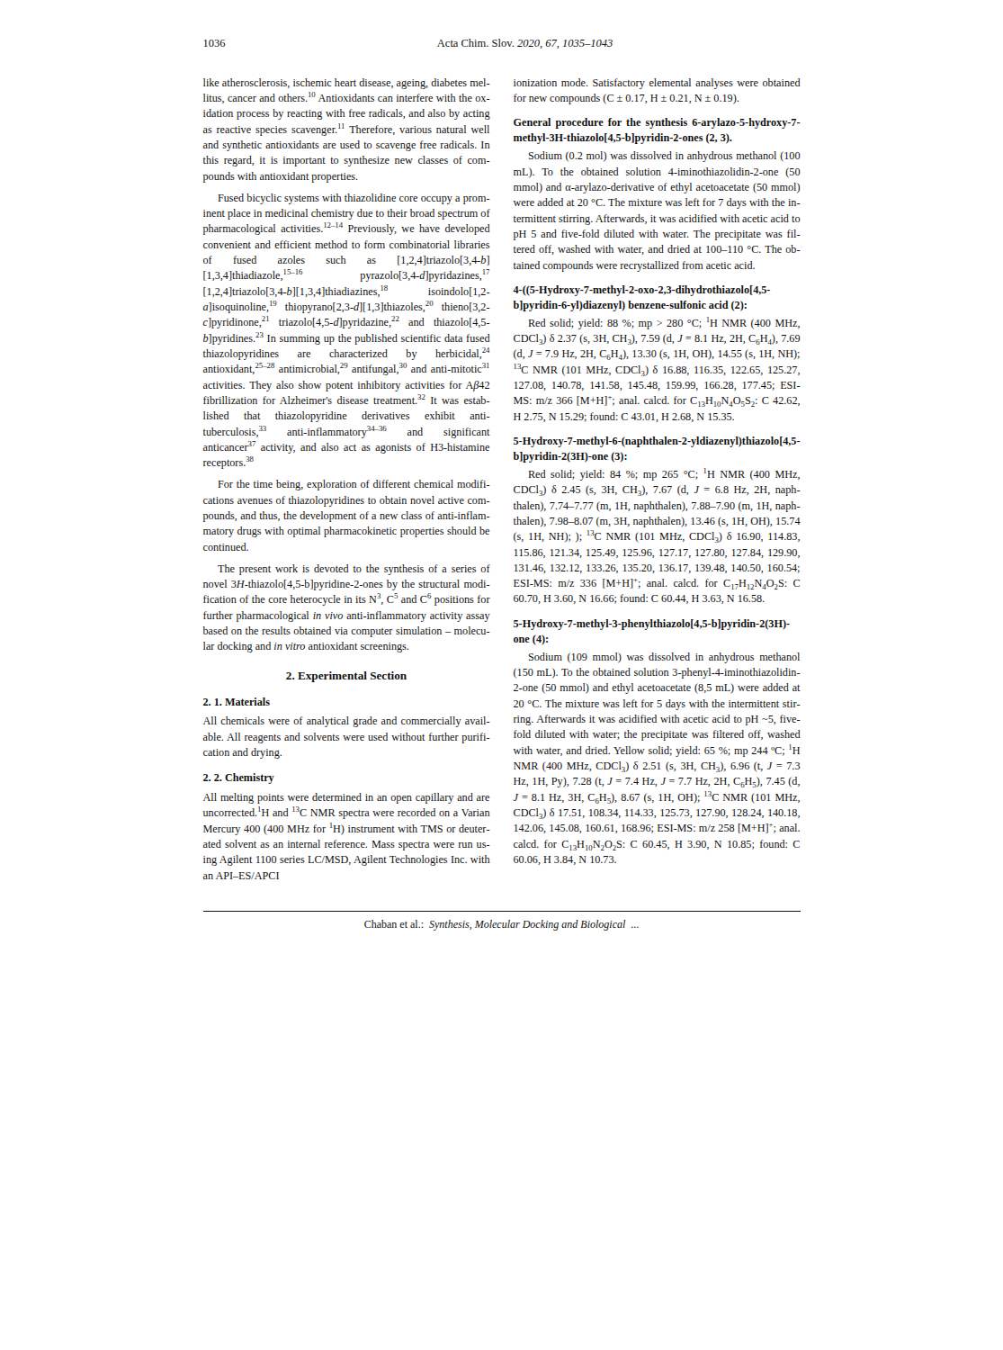1036
Acta Chim. Slov. 2020, 67, 1035–1043
like atherosclerosis, ischemic heart disease, ageing, diabetes mellitus, cancer and others.10 Antioxidants can interfere with the oxidation process by reacting with free radicals, and also by acting as reactive species scavenger.11 Therefore, various natural well and synthetic antioxidants are used to scavenge free radicals. In this regard, it is important to synthesize new classes of compounds with antioxidant properties.
Fused bicyclic systems with thiazolidine core occupy a prominent place in medicinal chemistry due to their broad spectrum of pharmacological activities.12–14 Previously, we have developed convenient and efficient method to form combinatorial libraries of fused azoles such as [1,2,4]triazolo[3,4-b][1,3,4]thiadiazole,15–16 pyrazolo[3,4-d]pyridazines,17 [1,2,4]triazolo[3,4-b][1,3,4]thiadiazines,18 isoindolo[1,2-a]isoquinoline,19 thiopyrano[2,3-d][1,3]thiazoles,20 thieno[3,2-c]pyridinone,21 triazolo[4,5-d]pyridazine,22 and thiazolo[4,5-b]pyridines.23 In summing up the published scientific data fused thiazolopyridines are characterized by herbicidal,24 antioxidant,25–28 antimicrobial,29 antifungal,30 and anti-mitotic31 activities. They also show potent inhibitory activities for Aβ42 fibrillization for Alzheimer's disease treatment.32 It was established that thiazolopyridine derivatives exhibit anti-tuberculosis,33 anti-inflammatory34–36 and significant anticancer37 activity, and also act as agonists of H3-histamine receptors.38
For the time being, exploration of different chemical modifications avenues of thiazolopyridines to obtain novel active compounds, and thus, the development of a new class of anti-inflammatory drugs with optimal pharmacokinetic properties should be continued.
The present work is devoted to the synthesis of a series of novel 3H-thiazolo[4,5-b]pyridine-2-ones by the structural modification of the core heterocycle in its N3, C5 and C6 positions for further pharmacological in vivo anti-inflammatory activity assay based on the results obtained via computer simulation – molecular docking and in vitro antioxidant screenings.
2. Experimental Section
2. 1. Materials
All chemicals were of analytical grade and commercially available. All reagents and solvents were used without further purification and drying.
2. 2. Chemistry
All melting points were determined in an open capillary and are uncorrected.1H and 13C NMR spectra were recorded on a Varian Mercury 400 (400 MHz for 1H) instrument with TMS or deuterated solvent as an internal reference. Mass spectra were run using Agilent 1100 series LC/MSD, Agilent Technologies Inc. with an API–ES/APCI
ionization mode. Satisfactory elemental analyses were obtained for new compounds (C ± 0.17, H ± 0.21, N ± 0.19).
General procedure for the synthesis 6-arylazo-5-hydroxy-7-methyl-3H-thiazolo[4,5-b]pyridin-2-ones (2, 3).
Sodium (0.2 mol) was dissolved in anhydrous methanol (100 mL). To the obtained solution 4-iminothiazolidin-2-one (50 mmol) and α-arylazo-derivative of ethyl acetoacetate (50 mmol) were added at 20 °C. The mixture was left for 7 days with the intermittent stirring. Afterwards, it was acidified with acetic acid to pH 5 and five-fold diluted with water. The precipitate was filtered off, washed with water, and dried at 100–110 °C. The obtained compounds were recrystallized from acetic acid.
4-((5-Hydroxy-7-methyl-2-oxo-2,3-dihydrothiazolo[4,5-b]pyridin-6-yl)diazenyl) benzene-sulfonic acid (2):
Red solid; yield: 88 %; mp > 280 °C; 1H NMR (400 MHz, CDCl3) δ 2.37 (s, 3H, CH3), 7.59 (d, J = 8.1 Hz, 2H, C6H4), 7.69 (d, J = 7.9 Hz, 2H, C6H4), 13.30 (s, 1H, OH), 14.55 (s, 1H, NH); 13C NMR (101 MHz, CDCl3) δ 16.88, 116.35, 122.65, 125.27, 127.08, 140.78, 141.58, 145.48, 159.99, 166.28, 177.45; ESI-MS: m/z 366 [M+H]+; anal. calcd. for C13H10N4O5S2: C 42.62, H 2.75, N 15.29; found: C 43.01, H 2.68, N 15.35.
5-Hydroxy-7-methyl-6-(naphthalen-2-yldiazenyl)thiazolo[4,5-b]pyridin-2(3H)-one (3):
Red solid; yield: 84 %; mp 265 °C; 1H NMR (400 MHz, CDCl3) δ 2.45 (s, 3H, CH3), 7.67 (d, J = 6.8 Hz, 2H, naphthalen), 7.74–7.77 (m, 1H, naphthalen), 7.88–7.90 (m, 1H, naphthalen), 7.98–8.07 (m, 3H, naphthalen), 13.46 (s, 1H, OH), 15.74 (s, 1H, NH); ); 13C NMR (101 MHz, CDCl3) δ 16.90, 114.83, 115.86, 121.34, 125.49, 125.96, 127.17, 127.80, 127.84, 129.90, 131.46, 132.12, 133.26, 135.20, 136.17, 139.48, 140.50, 160.54; ESI-MS: m/z 336 [M+H]+; anal. calcd. for C17H12N4O2S: C 60.70, H 3.60, N 16.66; found: C 60.44, H 3.63, N 16.58.
5-Hydroxy-7-methyl-3-phenylthiazolo[4,5-b]pyridin-2(3H)-one (4):
Sodium (109 mmol) was dissolved in anhydrous methanol (150 mL). To the obtained solution 3-phenyl-4-iminothiazolidin-2-one (50 mmol) and ethyl acetoacetate (8,5 mL) were added at 20 °C. The mixture was left for 5 days with the intermittent stirring. Afterwards it was acidified with acetic acid to pH ~5, five-fold diluted with water; the precipitate was filtered off, washed with water, and dried. Yellow solid; yield: 65 %; mp 244 ºC; 1H NMR (400 MHz, CDCl3) δ 2.51 (s, 3H, CH3), 6.96 (t, J = 7.3 Hz, 1H, Py), 7.28 (t, J = 7.4 Hz, J = 7.7 Hz, 2H, C6H5), 7.45 (d, J = 8.1 Hz, 3H, C6H5), 8.67 (s, 1H, OH); 13C NMR (101 MHz, CDCl3) δ 17.51, 108.34, 114.33, 125.73, 127.90, 128.24, 140.18, 142.06, 145.08, 160.61, 168.96; ESI-MS: m/z 258 [M+H]+; anal. calcd. for C13H10N2O2S: C 60.45, H 3.90, N 10.85; found: C 60.06, H 3.84, N 10.73.
Chaban et al.: Synthesis, Molecular Docking and Biological ...